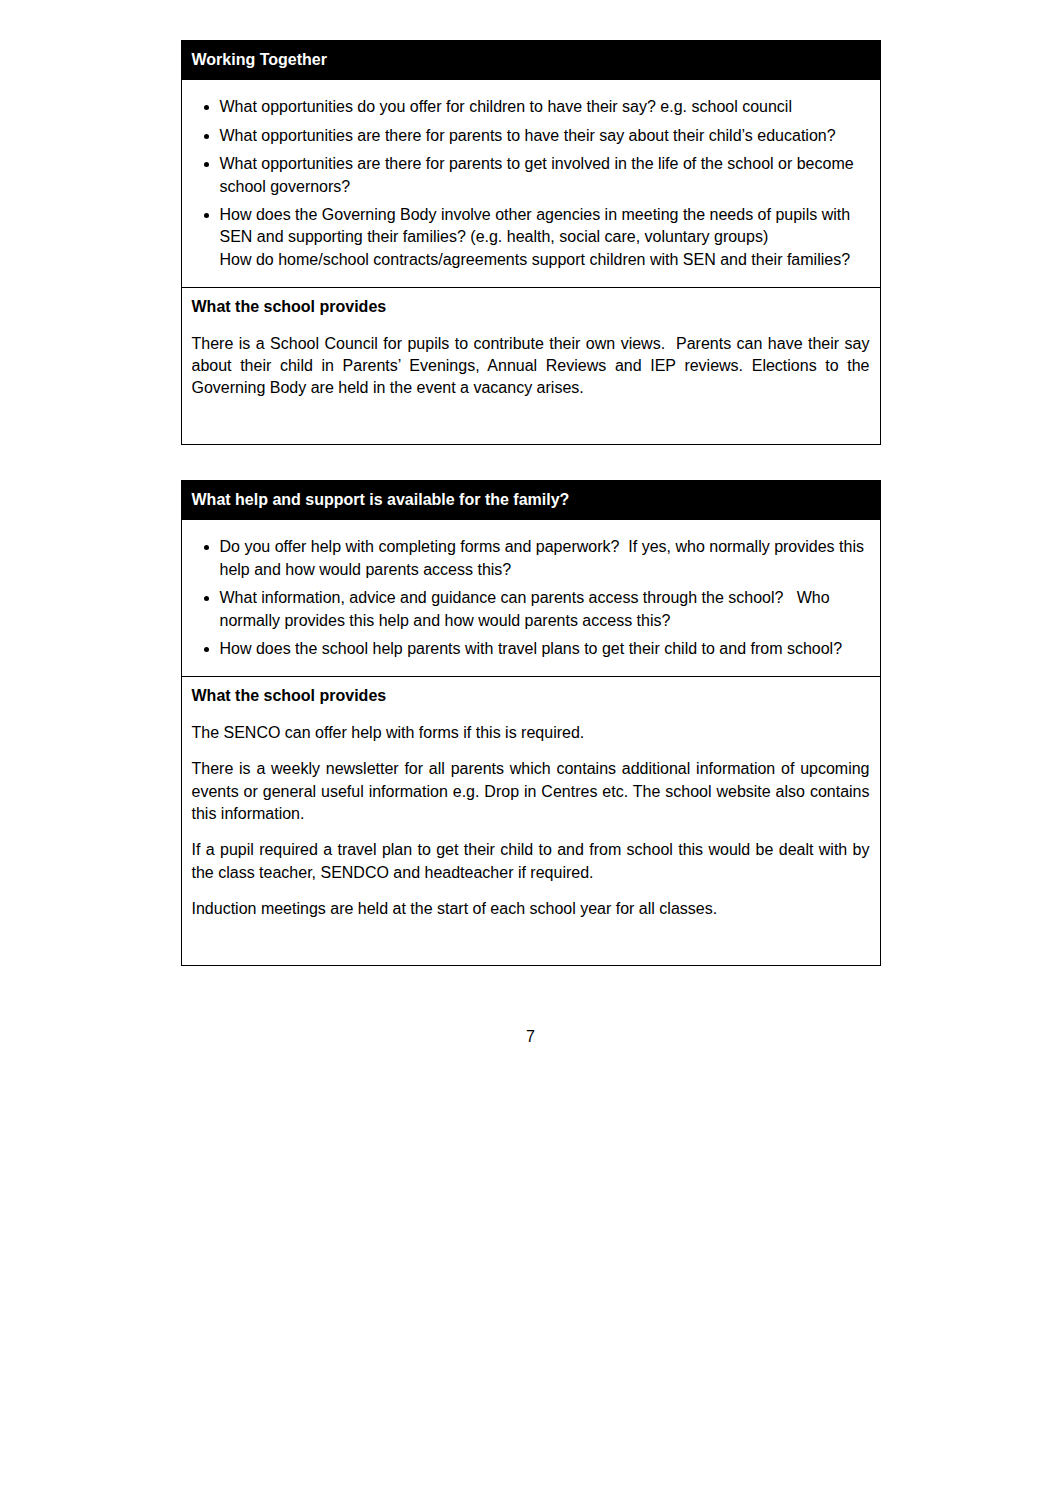| Working Together |
| What opportunities do you offer for children to have their say? e.g. school council What opportunities are there for parents to have their say about their child’s education? What opportunities are there for parents to get involved in the life of the school or become school governors? How does the Governing Body involve other agencies in meeting the needs of pupils with SEN and supporting their families? (e.g. health, social care, voluntary groups) How do home/school contracts/agreements support children with SEN and their families? |
| What the school provides There is a School Council for pupils to contribute their own views. Parents can have their say about their child in Parents’ Evenings, Annual Reviews and IEP reviews. Elections to the Governing Body are held in the event a vacancy arises. |
| What help and support is available for the family? |
| Do you offer help with completing forms and paperwork? If yes, who normally provides this help and how would parents access this? What information, advice and guidance can parents access through the school? Who normally provides this help and how would parents access this? How does the school help parents with travel plans to get their child to and from school? |
| What the school provides The SENCO can offer help with forms if this is required. There is a weekly newsletter for all parents which contains additional information of upcoming events or general useful information e.g. Drop in Centres etc. The school website also contains this information. If a pupil required a travel plan to get their child to and from school this would be dealt with by the class teacher, SENDCO and headteacher if required. Induction meetings are held at the start of each school year for all classes. |
7